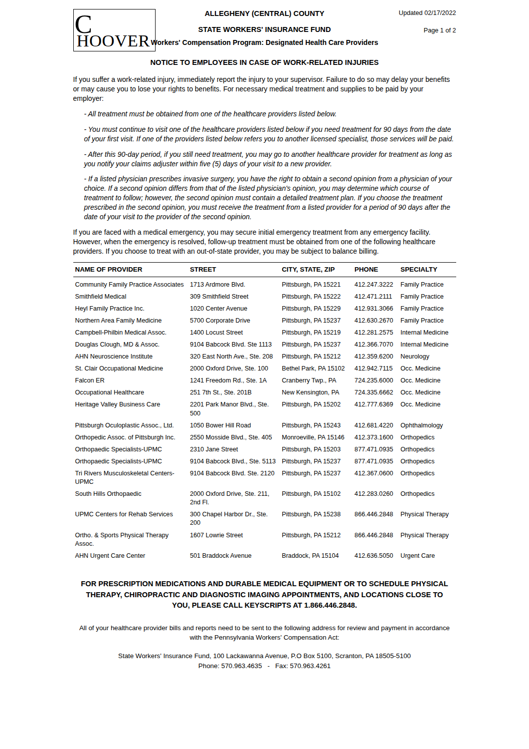CHOOVER
Updated 02/17/2022
Page 1 of 2
ALLEGHENY (CENTRAL) COUNTY
STATE WORKERS' INSURANCE FUND
Workers' Compensation Program: Designated Health Care Providers
NOTICE TO EMPLOYEES IN CASE OF WORK-RELATED INJURIES
If you suffer a work-related injury, immediately report the injury to your supervisor. Failure to do so may delay your benefits or may cause you to lose your rights to benefits. For necessary medical treatment and supplies to be paid by your employer:
- All treatment must be obtained from one of the healthcare providers listed below.
- You must continue to visit one of the healthcare providers listed below if you need treatment for 90 days from the date of your first visit. If one of the providers listed below refers you to another licensed specialist, those services will be paid.
- After this 90-day period, if you still need treatment, you may go to another healthcare provider for treatment as long as you notify your claims adjuster within five (5) days of your visit to a new provider.
- If a listed physician prescribes invasive surgery, you have the right to obtain a second opinion from a physician of your choice. If a second opinion differs from that of the listed physician's opinion, you may determine which course of treatment to follow; however, the second opinion must contain a detailed treatment plan. If you choose the treatment prescribed in the second opinion, you must receive the treatment from a listed provider for a period of 90 days after the date of your visit to the provider of the second opinion.
If you are faced with a medical emergency, you may secure initial emergency treatment from any emergency facility. However, when the emergency is resolved, follow-up treatment must be obtained from one of the following healthcare providers. If you choose to treat with an out-of-state provider, you may be subject to balance billing.
| NAME OF PROVIDER | STREET | CITY, STATE, ZIP | PHONE | SPECIALTY |
| --- | --- | --- | --- | --- |
| Community Family Practice Associates | 1713 Ardmore Blvd. | Pittsburgh, PA 15221 | 412.247.3222 | Family Practice |
| Smithfield Medical | 309 Smithfield Street | Pittsburgh, PA 15222 | 412.471.2111 | Family Practice |
| Heyl Family Practice Inc. | 1020 Center Avenue | Pittsburgh, PA 15229 | 412.931.3066 | Family Practice |
| Northern Area Family Medicine | 5700 Corporate Drive | Pittsburgh, PA 15237 | 412.630.2670 | Family Practice |
| Campbell-Philbin Medical Assoc. | 1400 Locust Street | Pittsburgh, PA 15219 | 412.281.2575 | Internal Medicine |
| Douglas Clough, MD & Assoc. | 9104 Babcock Blvd. Ste 1113 | Pittsburgh, PA 15237 | 412.366.7070 | Internal Medicine |
| AHN Neuroscience Institute | 320 East North Ave., Ste. 208 | Pittsburgh, PA 15212 | 412.359.6200 | Neurology |
| St. Clair Occupational Medicine | 2000 Oxford Drive, Ste. 100 | Bethel Park, PA 15102 | 412.942.7115 | Occ. Medicine |
| Falcon ER | 1241 Freedom Rd., Ste. 1A | Cranberry Twp., PA | 724.235.6000 | Occ. Medicine |
| Occupational Healthcare | 251 7th St., Ste. 201B | New Kensington, PA | 724.335.6662 | Occ. Medicine |
| Heritage Valley Business Care | 2201 Park Manor Blvd., Ste. 500 | Pittsburgh, PA 15202 | 412.777.6369 | Occ. Medicine |
| Pittsburgh Oculoplastic Assoc., Ltd. | 1050 Bower Hill Road | Pittsburgh, PA 15243 | 412.681.4220 | Ophthalmology |
| Orthopedic Assoc. of Pittsburgh Inc. | 2550 Mosside Blvd., Ste. 405 | Monroeville, PA 15146 | 412.373.1600 | Orthopedics |
| Orthopaedic Specialists-UPMC | 2310 Jane Street | Pittsburgh, PA 15203 | 877.471.0935 | Orthopedics |
| Orthopaedic Specialists-UPMC | 9104 Babcock Blvd., Ste. 5113 | Pittsburgh, PA 15237 | 877.471.0935 | Orthopedics |
| Tri Rivers Musculoskeletal Centers- UPMC | 9104 Babcock Blvd. Ste. 2120 | Pittsburgh, PA 15237 | 412.367.0600 | Orthopedics |
| South Hills Orthopaedic | 2000 Oxford Drive, Ste. 211, 2nd Fl. | Pittsburgh, PA 15102 | 412.283.0260 | Orthopedics |
| UPMC Centers for Rehab Services | 300 Chapel Harbor Dr., Ste. 200 | Pittsburgh, PA 15238 | 866.446.2848 | Physical Therapy |
| Ortho. & Sports Physical Therapy Assoc. | 1607 Lowrie Street | Pittsburgh, PA 15212 | 866.446.2848 | Physical Therapy |
| AHN Urgent Care Center | 501 Braddock Avenue | Braddock, PA 15104 | 412.636.5050 | Urgent Care |
FOR PRESCRIPTION MEDICATIONS AND DURABLE MEDICAL EQUIPMENT OR TO SCHEDULE PHYSICAL THERAPY, CHIROPRACTIC AND DIAGNOSTIC IMAGING APPOINTMENTS, AND LOCATIONS CLOSE TO YOU, PLEASE CALL KEYSCRIPTS AT 1.866.446.2848.
All of your healthcare provider bills and reports need to be sent to the following address for review and payment in accordance with the Pennsylvania Workers' Compensation Act:
State Workers' Insurance Fund, 100 Lackawanna Avenue, P.O Box 5100, Scranton, PA 18505-5100
Phone: 570.963.4635 - Fax: 570.963.4261